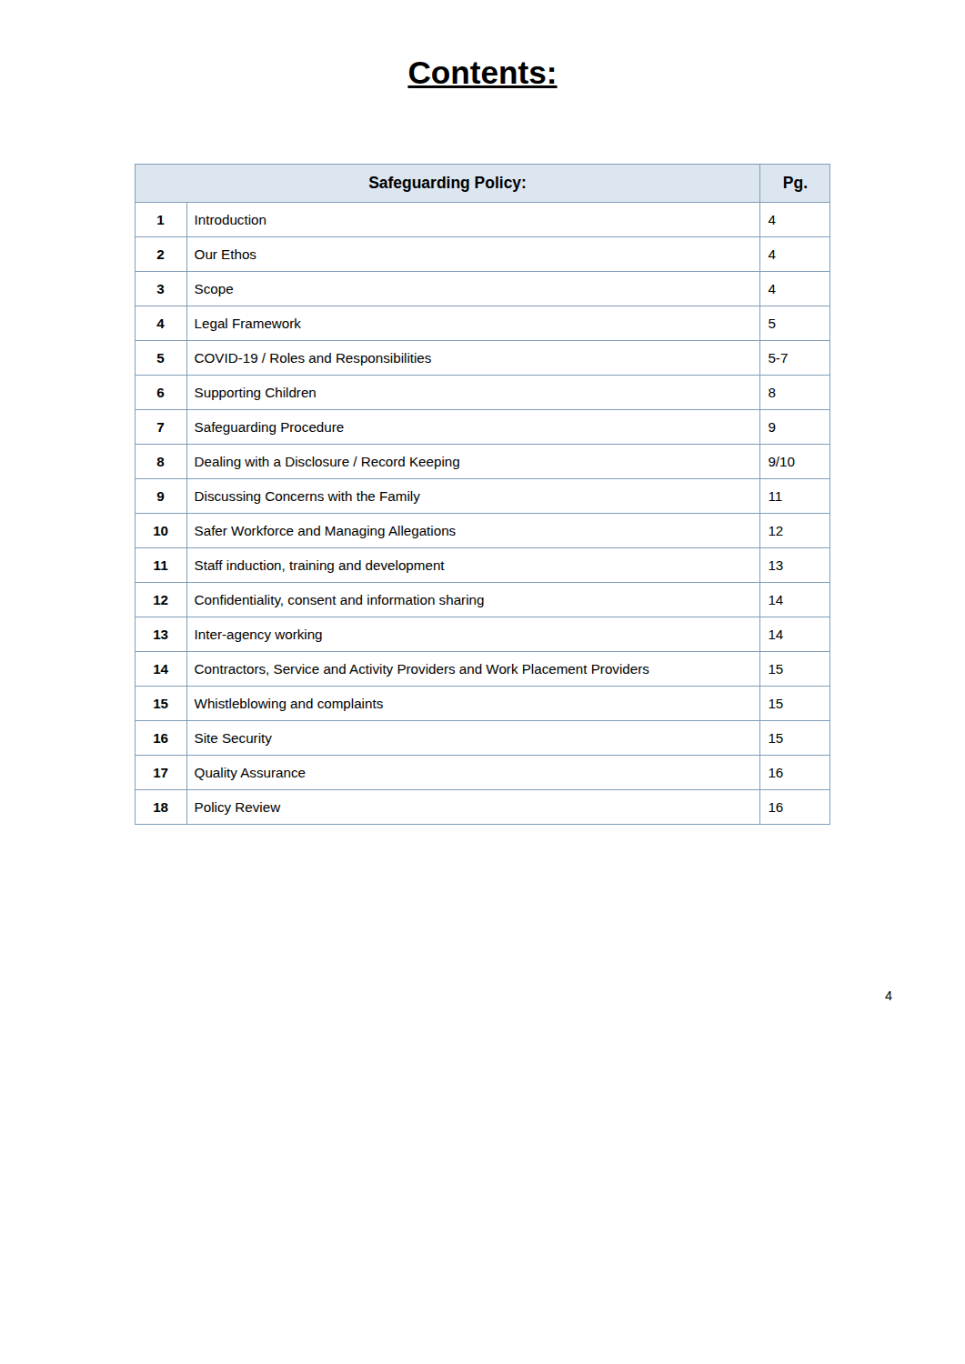Contents:
| Safeguarding Policy: | Pg. |
| --- | --- |
| 1 | Introduction | 4 |
| 2 | Our Ethos | 4 |
| 3 | Scope | 4 |
| 4 | Legal Framework | 5 |
| 5 | COVID-19 / Roles and Responsibilities | 5-7 |
| 6 | Supporting Children | 8 |
| 7 | Safeguarding Procedure | 9 |
| 8 | Dealing with a Disclosure / Record Keeping | 9/10 |
| 9 | Discussing Concerns with the Family | 11 |
| 10 | Safer Workforce and Managing Allegations | 12 |
| 11 | Staff induction, training and development | 13 |
| 12 | Confidentiality, consent and information sharing | 14 |
| 13 | Inter-agency working | 14 |
| 14 | Contractors, Service and Activity Providers and Work Placement Providers | 15 |
| 15 | Whistleblowing and complaints | 15 |
| 16 | Site Security | 15 |
| 17 | Quality Assurance | 16 |
| 18 | Policy Review | 16 |
4